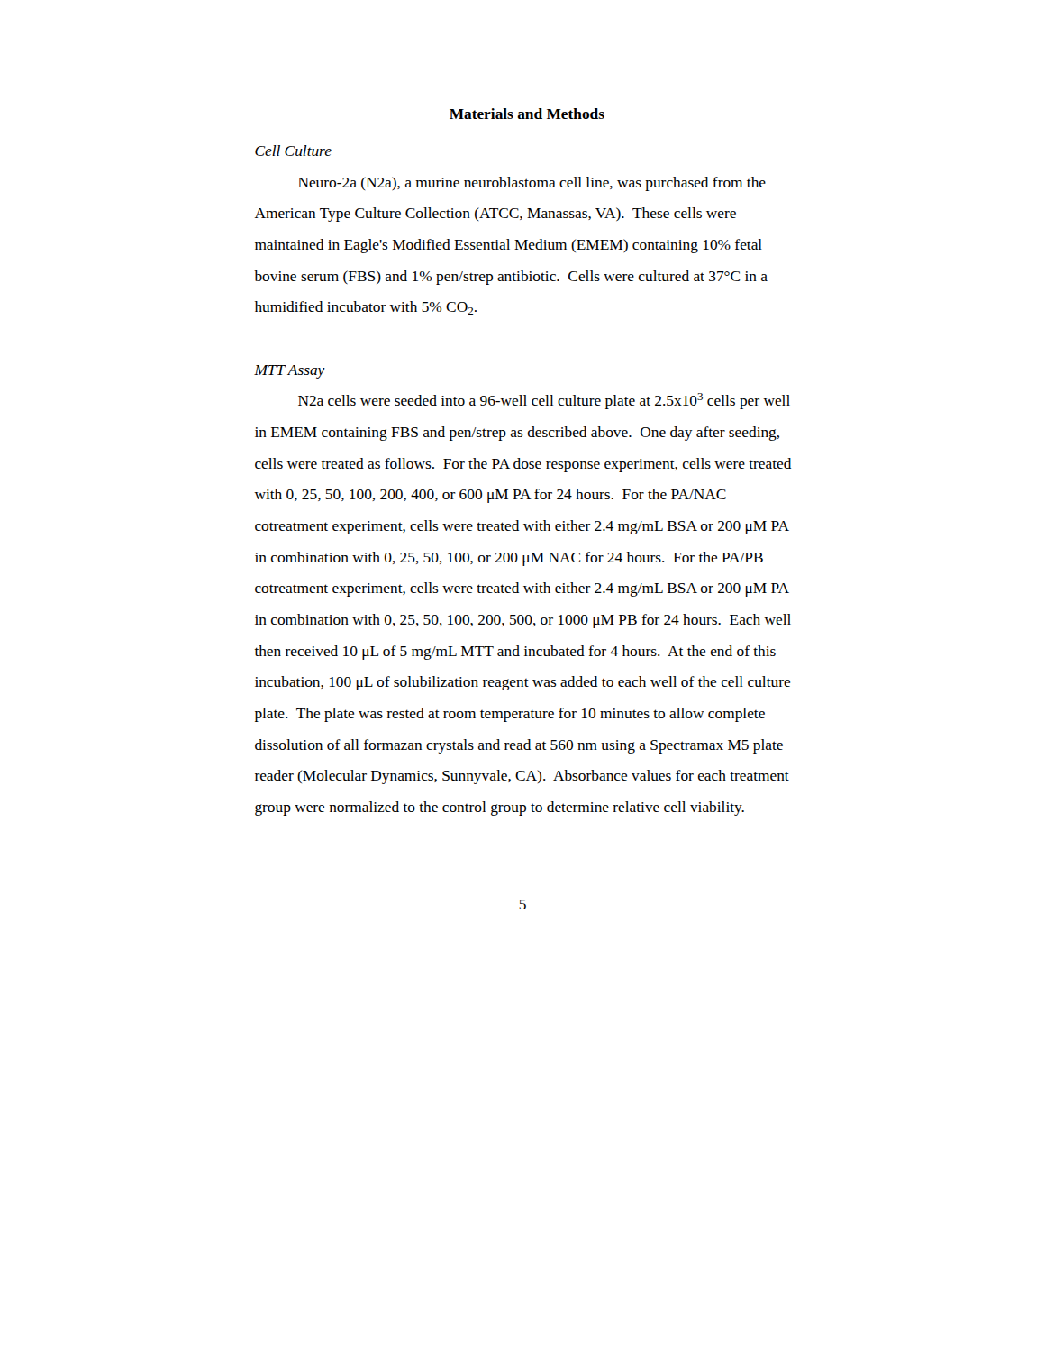Materials and Methods
Cell Culture
Neuro-2a (N2a), a murine neuroblastoma cell line, was purchased from the American Type Culture Collection (ATCC, Manassas, VA). These cells were maintained in Eagle's Modified Essential Medium (EMEM) containing 10% fetal bovine serum (FBS) and 1% pen/strep antibiotic. Cells were cultured at 37°C in a humidified incubator with 5% CO2.
MTT Assay
N2a cells were seeded into a 96-well cell culture plate at 2.5x103 cells per well in EMEM containing FBS and pen/strep as described above. One day after seeding, cells were treated as follows. For the PA dose response experiment, cells were treated with 0, 25, 50, 100, 200, 400, or 600 μM PA for 24 hours. For the PA/NAC cotreatment experiment, cells were treated with either 2.4 mg/mL BSA or 200 μM PA in combination with 0, 25, 50, 100, or 200 μM NAC for 24 hours. For the PA/PB cotreatment experiment, cells were treated with either 2.4 mg/mL BSA or 200 μM PA in combination with 0, 25, 50, 100, 200, 500, or 1000 μM PB for 24 hours. Each well then received 10 μL of 5 mg/mL MTT and incubated for 4 hours. At the end of this incubation, 100 μL of solubilization reagent was added to each well of the cell culture plate. The plate was rested at room temperature for 10 minutes to allow complete dissolution of all formazan crystals and read at 560 nm using a Spectramax M5 plate reader (Molecular Dynamics, Sunnyvale, CA). Absorbance values for each treatment group were normalized to the control group to determine relative cell viability.
5